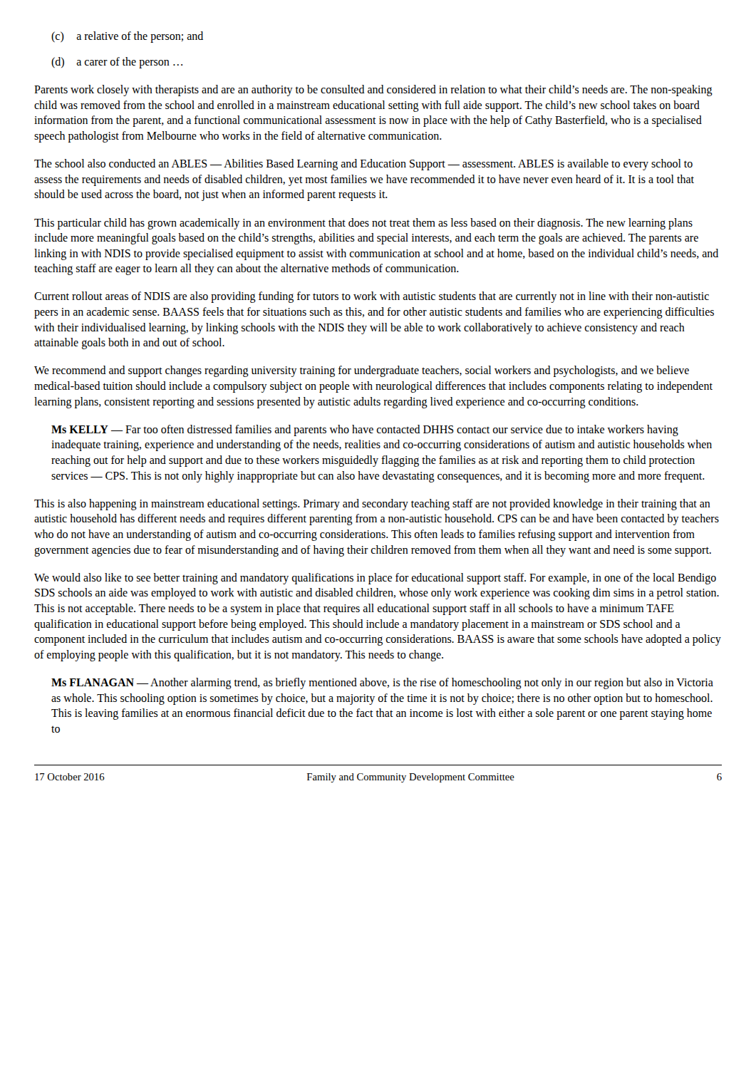(c) a relative of the person; and
(d) a carer of the person …
Parents work closely with therapists and are an authority to be consulted and considered in relation to what their child’s needs are. The non-speaking child was removed from the school and enrolled in a mainstream educational setting with full aide support. The child’s new school takes on board information from the parent, and a functional communicational assessment is now in place with the help of Cathy Basterfield, who is a specialised speech pathologist from Melbourne who works in the field of alternative communication.
The school also conducted an ABLES — Abilities Based Learning and Education Support — assessment. ABLES is available to every school to assess the requirements and needs of disabled children, yet most families we have recommended it to have never even heard of it. It is a tool that should be used across the board, not just when an informed parent requests it.
This particular child has grown academically in an environment that does not treat them as less based on their diagnosis. The new learning plans include more meaningful goals based on the child’s strengths, abilities and special interests, and each term the goals are achieved. The parents are linking in with NDIS to provide specialised equipment to assist with communication at school and at home, based on the individual child’s needs, and teaching staff are eager to learn all they can about the alternative methods of communication.
Current rollout areas of NDIS are also providing funding for tutors to work with autistic students that are currently not in line with their non-autistic peers in an academic sense. BAASS feels that for situations such as this, and for other autistic students and families who are experiencing difficulties with their individualised learning, by linking schools with the NDIS they will be able to work collaboratively to achieve consistency and reach attainable goals both in and out of school.
We recommend and support changes regarding university training for undergraduate teachers, social workers and psychologists, and we believe medical-based tuition should include a compulsory subject on people with neurological differences that includes components relating to independent learning plans, consistent reporting and sessions presented by autistic adults regarding lived experience and co-occurring conditions.
Ms KELLY — Far too often distressed families and parents who have contacted DHHS contact our service due to intake workers having inadequate training, experience and understanding of the needs, realities and co-occurring considerations of autism and autistic households when reaching out for help and support and due to these workers misguidedly flagging the families as at risk and reporting them to child protection services — CPS. This is not only highly inappropriate but can also have devastating consequences, and it is becoming more and more frequent.
This is also happening in mainstream educational settings. Primary and secondary teaching staff are not provided knowledge in their training that an autistic household has different needs and requires different parenting from a non-autistic household. CPS can be and have been contacted by teachers who do not have an understanding of autism and co-occurring considerations. This often leads to families refusing support and intervention from government agencies due to fear of misunderstanding and of having their children removed from them when all they want and need is some support.
We would also like to see better training and mandatory qualifications in place for educational support staff. For example, in one of the local Bendigo SDS schools an aide was employed to work with autistic and disabled children, whose only work experience was cooking dim sims in a petrol station. This is not acceptable. There needs to be a system in place that requires all educational support staff in all schools to have a minimum TAFE qualification in educational support before being employed. This should include a mandatory placement in a mainstream or SDS school and a component included in the curriculum that includes autism and co-occurring considerations. BAASS is aware that some schools have adopted a policy of employing people with this qualification, but it is not mandatory. This needs to change.
Ms FLANAGAN — Another alarming trend, as briefly mentioned above, is the rise of homeschooling not only in our region but also in Victoria as whole. This schooling option is sometimes by choice, but a majority of the time it is not by choice; there is no other option but to homeschool. This is leaving families at an enormous financial deficit due to the fact that an income is lost with either a sole parent or one parent staying home to
17 October 2016 Family and Community Development Committee 6